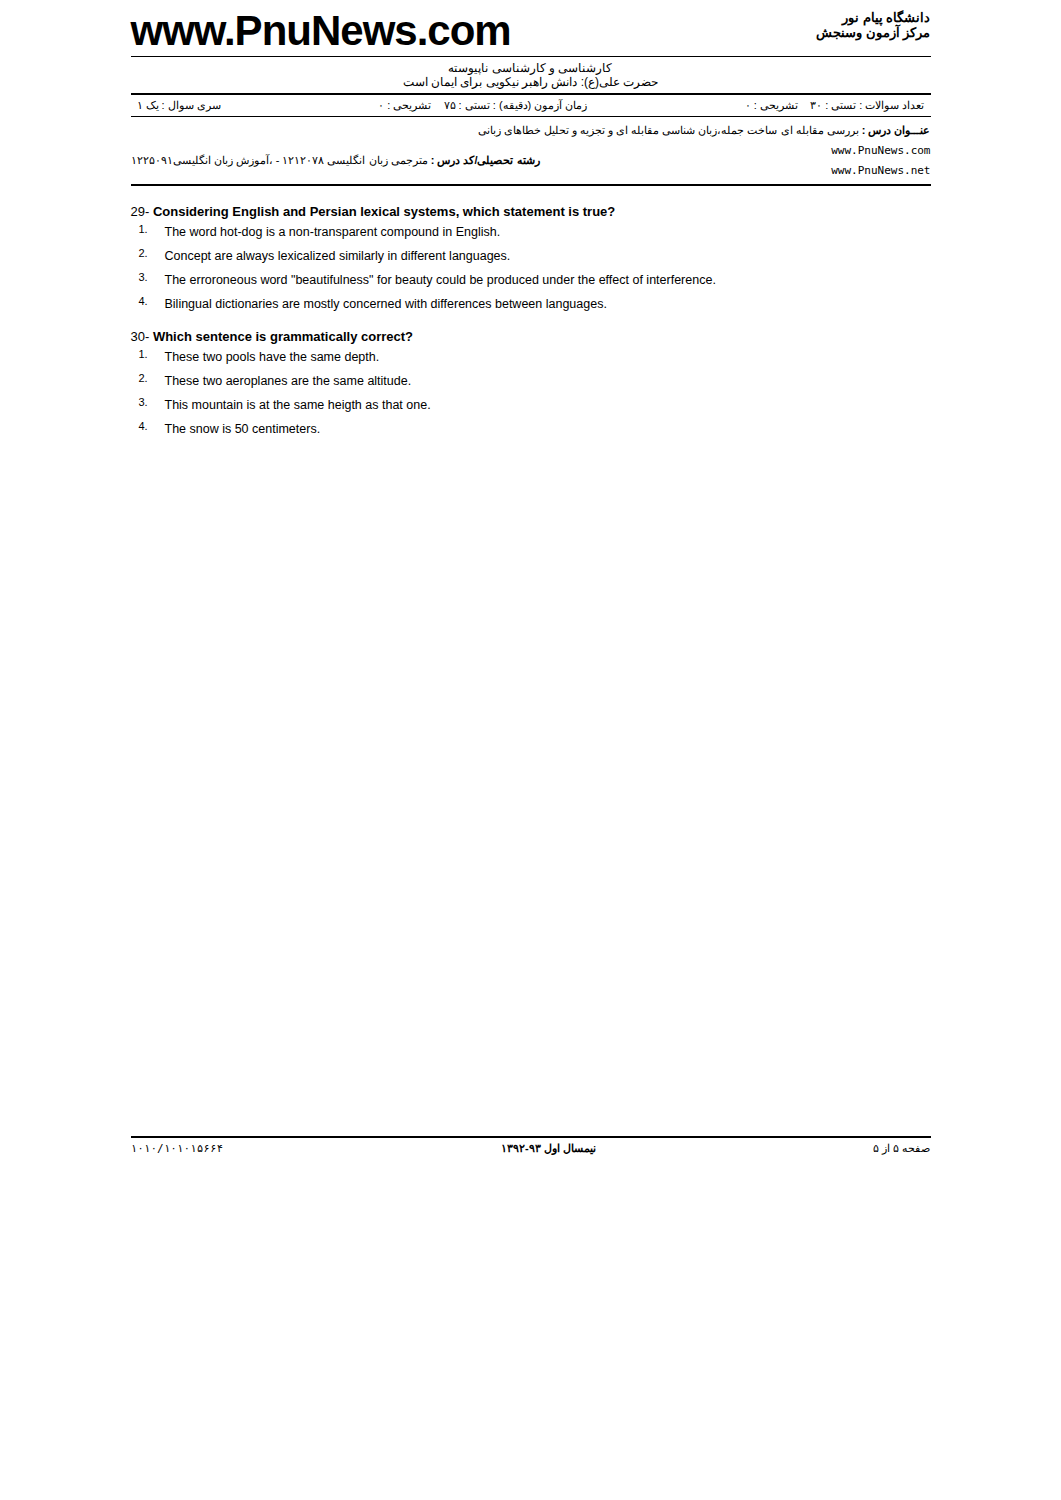www.PnuNews.com
دانشگاه پیام نور
مرکز آزمون وسنجش
کارشناسی و کارشناسی ناپیوسته
حضرت علی(ع): دانش راهبر نیکویی برای ایمان است
تعداد سوالات : تستی : ۳۰ تشریحی : ۰
زمان آزمون (دقیقه) : تستی : ۷۵ تشریحی : ۰
سری سوال : یک ۱
عنـــوان درس : بررسی مقابله ای ساخت جمله،زبان شناسی مقابله ای و تجزیه و تحلیل خطاهای زبانی
www.PnuNews.com
www.PnuNews.net
رشته تحصیلی/کد درس : مترجمی زبان انگلیسی ۱۲۱۲۰۷۸ - ،آموزش زبان انگلیسی۱۲۲۵۰۹۱
29- Considering English and Persian lexical systems, which statement is true?
1. The word hot-dog is a non-transparent compound in English.
2. Concept are always lexicalized similarly in different languages.
3. The erroroneous word "beautifulness" for beauty could be produced under the effect of interference.
4. Bilingual dictionaries are mostly concerned with differences between languages.
30- Which sentence is grammatically correct?
1. These two pools have the same depth.
2. These two aeroplanes are the same altitude.
3. This mountain is at the same heigth as that one.
4. The snow is 50 centimeters.
صفحه ۵ از ۵
نیمسال اول ۹۳-۱۳۹۲
۱۰۱۰/۱۰۱۰۱۵۶۶۴